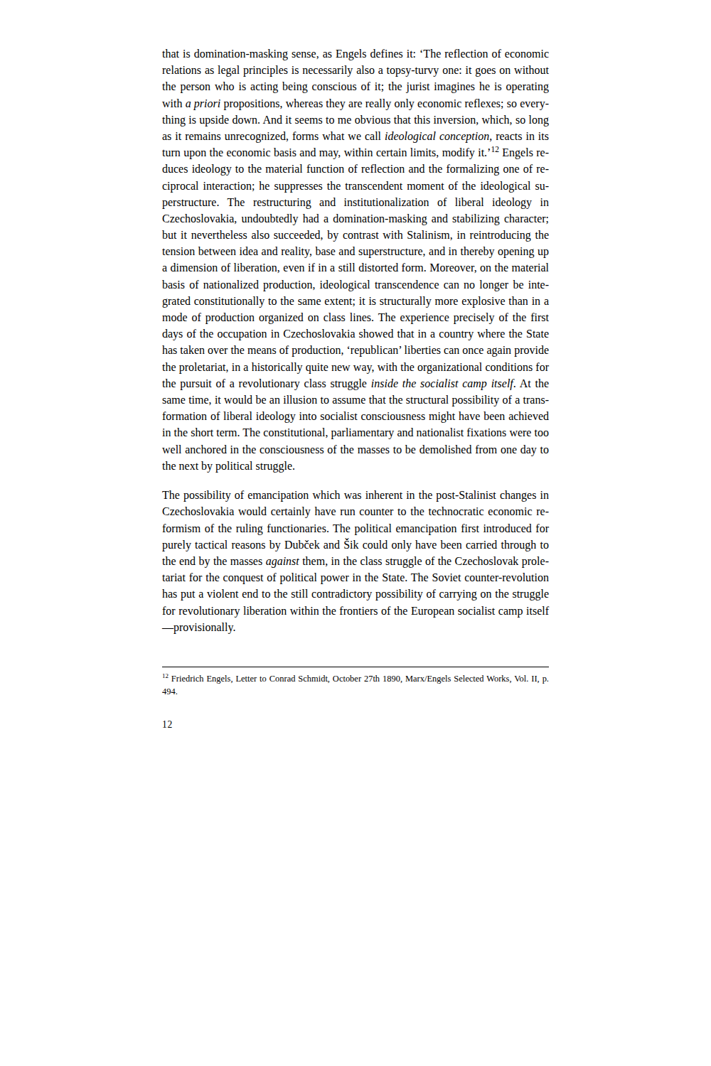that is domination-masking sense, as Engels defines it: ‘The reflection of economic relations as legal principles is necessarily also a topsy-turvy one: it goes on without the person who is acting being conscious of it; the jurist imagines he is operating with a priori propositions, whereas they are really only economic reflexes; so everything is upside down. And it seems to me obvious that this inversion, which, so long as it remains unrecognized, forms what we call ideological conception, reacts in its turn upon the economic basis and may, within certain limits, modify it.’12 Engels reduces ideology to the material function of reflection and the formalizing one of reciprocal interaction; he suppresses the transcendent moment of the ideological superstructure. The restructuring and institutionalization of liberal ideology in Czechoslovakia, undoubtedly had a domination-masking and stabilizing character; but it nevertheless also succeeded, by contrast with Stalinism, in reintroducing the tension between idea and reality, base and superstructure, and in thereby opening up a dimension of liberation, even if in a still distorted form. Moreover, on the material basis of nationalized production, ideological transcendence can no longer be integrated constitutionally to the same extent; it is structurally more explosive than in a mode of production organized on class lines. The experience precisely of the first days of the occupation in Czechoslovakia showed that in a country where the State has taken over the means of production, ‘republican’ liberties can once again provide the proletariat, in a historically quite new way, with the organizational conditions for the pursuit of a revolutionary class struggle inside the socialist camp itself. At the same time, it would be an illusion to assume that the structural possibility of a transformation of liberal ideology into socialist consciousness might have been achieved in the short term. The constitutional, parliamentary and nationalist fixations were too well anchored in the consciousness of the masses to be demolished from one day to the next by political struggle.
The possibility of emancipation which was inherent in the post-Stalinist changes in Czechoslovakia would certainly have run counter to the technocratic economic reformism of the ruling functionaries. The political emancipation first introduced for purely tactical reasons by Dubček and Šik could only have been carried through to the end by the masses against them, in the class struggle of the Czechoslovak proletariat for the conquest of political power in the State. The Soviet counter-revolution has put a violent end to the still contradictory possibility of carrying on the struggle for revolutionary liberation within the frontiers of the European socialist camp itself—provisionally.
12 Friedrich Engels, Letter to Conrad Schmidt, October 27th 1890, Marx/Engels Selected Works, Vol. II, p. 494.
12